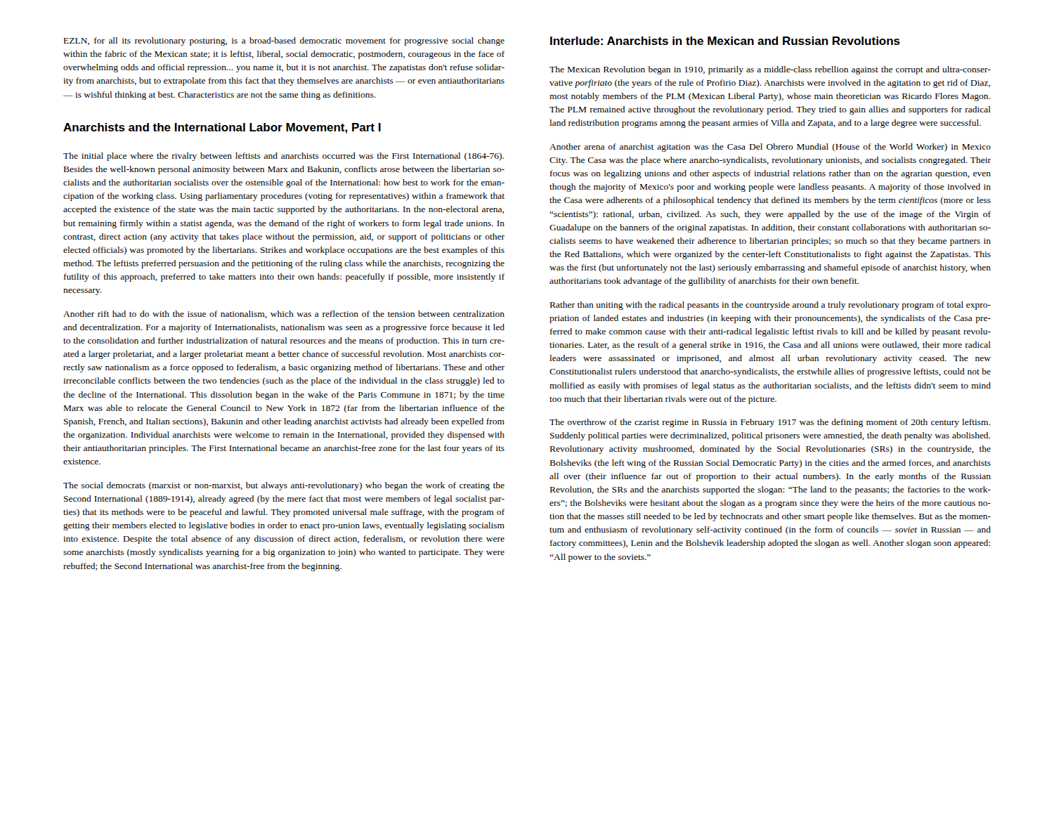EZLN, for all its revolutionary posturing, is a broad-based democratic movement for progressive social change within the fabric of the Mexican state; it is leftist, liberal, social democratic, postmodern, courageous in the face of overwhelming odds and official repression... you name it, but it is not anarchist. The zapatistas don't refuse solidarity from anarchists, but to extrapolate from this fact that they themselves are anarchists — or even antiauthoritarians — is wishful thinking at best. Characteristics are not the same thing as definitions.
Anarchists and the International Labor Movement, Part I
The initial place where the rivalry between leftists and anarchists occurred was the First International (1864-76). Besides the well-known personal animosity between Marx and Bakunin, conflicts arose between the libertarian socialists and the authoritarian socialists over the ostensible goal of the International: how best to work for the emancipation of the working class. Using parliamentary procedures (voting for representatives) within a framework that accepted the existence of the state was the main tactic supported by the authoritarians. In the non-electoral arena, but remaining firmly within a statist agenda, was the demand of the right of workers to form legal trade unions. In contrast, direct action (any activity that takes place without the permission, aid, or support of politicians or other elected officials) was promoted by the libertarians. Strikes and workplace occupations are the best examples of this method. The leftists preferred persuasion and the petitioning of the ruling class while the anarchists, recognizing the futility of this approach, preferred to take matters into their own hands: peacefully if possible, more insistently if necessary.
Another rift had to do with the issue of nationalism, which was a reflection of the tension between centralization and decentralization. For a majority of Internationalists, nationalism was seen as a progressive force because it led to the consolidation and further industrialization of natural resources and the means of production. This in turn created a larger proletariat, and a larger proletariat meant a better chance of successful revolution. Most anarchists correctly saw nationalism as a force opposed to federalism, a basic organizing method of libertarians. These and other irreconcilable conflicts between the two tendencies (such as the place of the individual in the class struggle) led to the decline of the International. This dissolution began in the wake of the Paris Commune in 1871; by the time Marx was able to relocate the General Council to New York in 1872 (far from the libertarian influence of the Spanish, French, and Italian sections), Bakunin and other leading anarchist activists had already been expelled from the organization. Individual anarchists were welcome to remain in the International, provided they dispensed with their antiauthoritarian principles. The First International became an anarchist-free zone for the last four years of its existence.
The social democrats (marxist or non-marxist, but always anti-revolutionary) who began the work of creating the Second International (1889-1914), already agreed (by the mere fact that most were members of legal socialist parties) that its methods were to be peaceful and lawful. They promoted universal male suffrage, with the program of getting their members elected to legislative bodies in order to enact pro-union laws, eventually legislating socialism into existence. Despite the total absence of any discussion of direct action, federalism, or revolution there were some anarchists (mostly syndicalists yearning for a big organization to join) who wanted to participate. They were rebuffed; the Second International was anarchist-free from the beginning.
Interlude: Anarchists in the Mexican and Russian Revolutions
The Mexican Revolution began in 1910, primarily as a middle-class rebellion against the corrupt and ultra-conservative porfiriato (the years of the rule of Profirio Diaz). Anarchists were involved in the agitation to get rid of Diaz, most notably members of the PLM (Mexican Liberal Party), whose main theoretician was Ricardo Flores Magon. The PLM remained active throughout the revolutionary period. They tried to gain allies and supporters for radical land redistribution programs among the peasant armies of Villa and Zapata, and to a large degree were successful.
Another arena of anarchist agitation was the Casa Del Obrero Mundial (House of the World Worker) in Mexico City. The Casa was the place where anarcho-syndicalists, revolutionary unionists, and socialists congregated. Their focus was on legalizing unions and other aspects of industrial relations rather than on the agrarian question, even though the majority of Mexico's poor and working people were landless peasants. A majority of those involved in the Casa were adherents of a philosophical tendency that defined its members by the term cientificos (more or less “scientists”): rational, urban, civilized. As such, they were appalled by the use of the image of the Virgin of Guadalupe on the banners of the original zapatistas. In addition, their constant collaborations with authoritarian socialists seems to have weakened their adherence to libertarian principles; so much so that they became partners in the Red Battalions, which were organized by the center-left Constitutionalists to fight against the Zapatistas. This was the first (but unfortunately not the last) seriously embarrassing and shameful episode of anarchist history, when authoritarians took advantage of the gullibility of anarchists for their own benefit.
Rather than uniting with the radical peasants in the countryside around a truly revolutionary program of total expropriation of landed estates and industries (in keeping with their pronouncements), the syndicalists of the Casa preferred to make common cause with their anti-radical legalistic leftist rivals to kill and be killed by peasant revolutionaries. Later, as the result of a general strike in 1916, the Casa and all unions were outlawed, their more radical leaders were assassinated or imprisoned, and almost all urban revolutionary activity ceased. The new Constitutionalist rulers understood that anarcho-syndicalists, the erstwhile allies of progressive leftists, could not be mollified as easily with promises of legal status as the authoritarian socialists, and the leftists didn't seem to mind too much that their libertarian rivals were out of the picture.
The overthrow of the czarist regime in Russia in February 1917 was the defining moment of 20th century leftism. Suddenly political parties were decriminalized, political prisoners were amnestied, the death penalty was abolished. Revolutionary activity mushroomed, dominated by the Social Revolutionaries (SRs) in the countryside, the Bolsheviks (the left wing of the Russian Social Democratic Party) in the cities and the armed forces, and anarchists all over (their influence far out of proportion to their actual numbers). In the early months of the Russian Revolution, the SRs and the anarchists supported the slogan: “The land to the peasants; the factories to the workers”; the Bolsheviks were hesitant about the slogan as a program since they were the heirs of the more cautious notion that the masses still needed to be led by technocrats and other smart people like themselves. But as the momentum and enthusiasm of revolutionary self-activity continued (in the form of councils — soviet in Russian — and factory committees), Lenin and the Bolshevik leadership adopted the slogan as well. Another slogan soon appeared: “All power to the soviets.”